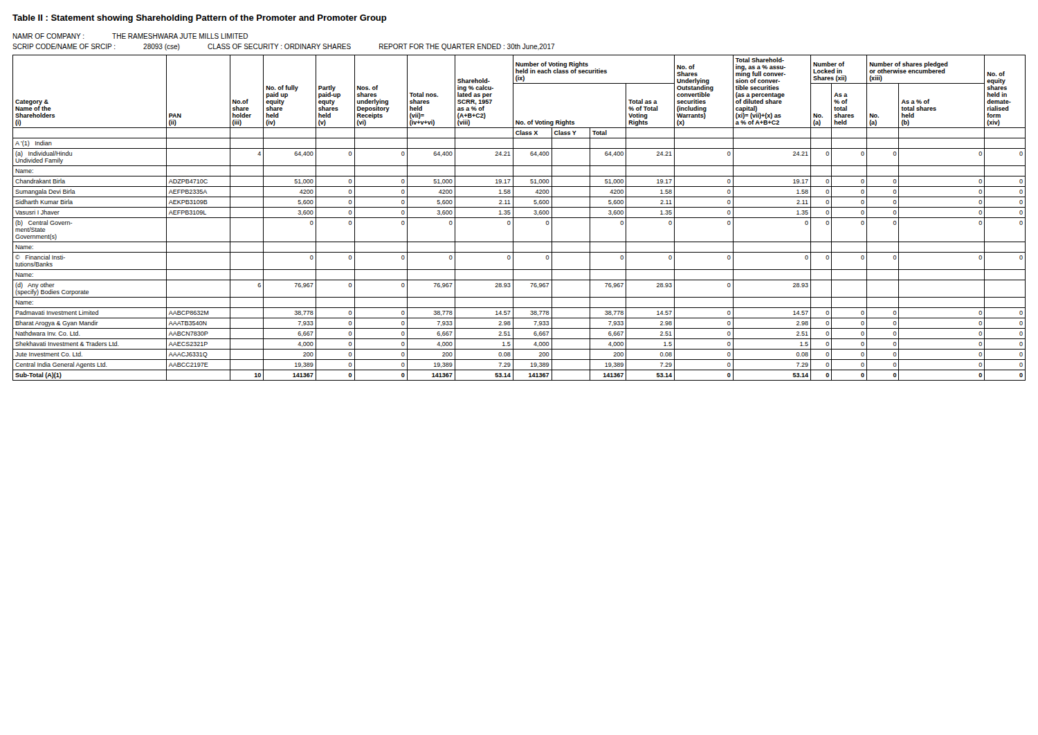Table II : Statement showing Shareholding Pattern of the Promoter and Promoter Group
NAMR OF COMPANY : THE RAMESHWARA JUTE MILLS LIMITED
SCRIP CODE/NAME OF SRCIP : 28093 (cse) CLASS OF SECURITY : ORDINARY SHARES REPORT FOR THE QUARTER ENDED : 30th June,2017
| Category & Name of the Shareholders (i) | PAN (ii) | No.of share holder (iii) | No. of fully paid up equity share held (iv) | Partly paid-up equty shares held (v) | Nos. of shares underlying Depository Receipts (vi) | Total nos. shares held (vii)= (iv+v+vi) | Sharehold- ing % calcu- lated as per SCRR, 1957 as a % of (A+B+C2) (viii) | Number of Voting Rights held in each class of securities (ix) | No. of Shares Underlying Outstanding convertible securities (including Warrants) (x) | Total Sharehold- ing, as a % assu- ming full conver- sion of conver- tible securities (as a percentage of diluted share capital) (xi)= (vii)+(x) as a % of A+B+C2 | Number of Locked in Shares (xii) | Number of shares pledged or otherwise encumbered (xiii) | No. of equity shares held in demate- rialised form (xiv) |
| --- | --- | --- | --- | --- | --- | --- | --- | --- | --- | --- | --- | --- | --- |
| No. of Voting Rights | Total as a % of Total Voting Rights | No. (a) | As a % of total shares held | No. (a) | As a % of total shares held (b) |
| | | | | | | | | Class X | Class Y | Total | | | | | | | | |
| A '(1) Indian | | | | | | | | | | | | | | | | | | |
| (a) Individual/Hindu Undivided Family | | 4 | 64,400 | 0 | 0 | 64,400 | 24.21 | 64,400 | | 64,400 | 24.21 | 0 | 24.21 | 0 | 0 | 0 | 0 | 0 |
| Name: | | | | | | | | | | | | | | | | | | |
| Chandrakant Birla | ADZPB4710C | | 51,000 | 0 | 0 | 51,000 | 19.17 | 51,000 | | 51,000 | 19.17 | 0 | 19.17 | 0 | 0 | 0 | 0 | 0 |
| Sumangala Devi Birla | AEFPB2335A | | 4200 | 0 | 0 | 4200 | 1.58 | 4200 | | 4200 | 1.58 | 0 | 1.58 | 0 | 0 | 0 | 0 | 0 |
| Sidharth Kumar Birla | AEKPB3109B | | 5,600 | 0 | 0 | 5,600 | 2.11 | 5,600 | | 5,600 | 2.11 | 0 | 2.11 | 0 | 0 | 0 | 0 | 0 |
| Vasusri I Jhaver | AEFPB3109L | | 3,600 | 0 | 0 | 3,600 | 1.35 | 3,600 | | 3,600 | 1.35 | 0 | 1.35 | 0 | 0 | 0 | 0 | 0 |
| (b) Central Govern- ment/State Government(s) | | | 0 | 0 | 0 | 0 | 0 | 0 | | 0 | 0 | 0 | 0 | 0 | 0 | 0 | 0 | 0 |
| Name: | | | | | | | | | | | | | | | | | | |
| © Financial Insti- tutions/Banks | | | 0 | 0 | 0 | 0 | 0 | 0 | | 0 | 0 | 0 | 0 | 0 | 0 | 0 | 0 | 0 |
| Name: | | | | | | | | | | | | | | | | | | |
| (d) Any other (specify) Bodies Corporate | | 6 | 76,967 | 0 | 0 | 76,967 | 28.93 | 76,967 | | 76,967 | 28.93 | 0 | 28.93 | | | | | |
| Name: | | | | | | | | | | | | | | | | | | |
| Padmavati Investment Limited | AABCP8632M | | 38,778 | 0 | 0 | 38,778 | 14.57 | 38,778 | | 38,778 | 14.57 | 0 | 14.57 | 0 | 0 | 0 | 0 | 0 |
| Bharat Arogya & Gyan Mandir | AAATB3540N | | 7,933 | 0 | 0 | 7,933 | 2.98 | 7,933 | | 7,933 | 2.98 | 0 | 2.98 | 0 | 0 | 0 | 0 | 0 |
| Nathdwara Inv. Co. Ltd. | AABCN7830P | | 6,667 | 0 | 0 | 6,667 | 2.51 | 6,667 | | 6,667 | 2.51 | 0 | 2.51 | 0 | 0 | 0 | 0 | 0 |
| Shekhavati Investment & Traders Ltd. | AAECS2321P | | 4,000 | 0 | 0 | 4,000 | 1.5 | 4,000 | | 4,000 | 1.5 | 0 | 1.5 | 0 | 0 | 0 | 0 | 0 |
| Jute Investment Co. Ltd. | AAACJ6331Q | | 200 | 0 | 0 | 200 | 0.08 | 200 | | 200 | 0.08 | 0 | 0.08 | 0 | 0 | 0 | 0 | 0 |
| Central India General Agents Ltd. | AABCC2197E | | 19,389 | 0 | 0 | 19,389 | 7.29 | 19,389 | | 19,389 | 7.29 | 0 | 7.29 | 0 | 0 | 0 | 0 | 0 |
| Sub-Total (A)(1) | | 10 | 141367 | 0 | 0 | 141367 | 53.14 | 141367 | | 141367 | 53.14 | 0 | 53.14 | 0 | 0 | 0 | 0 | 0 |